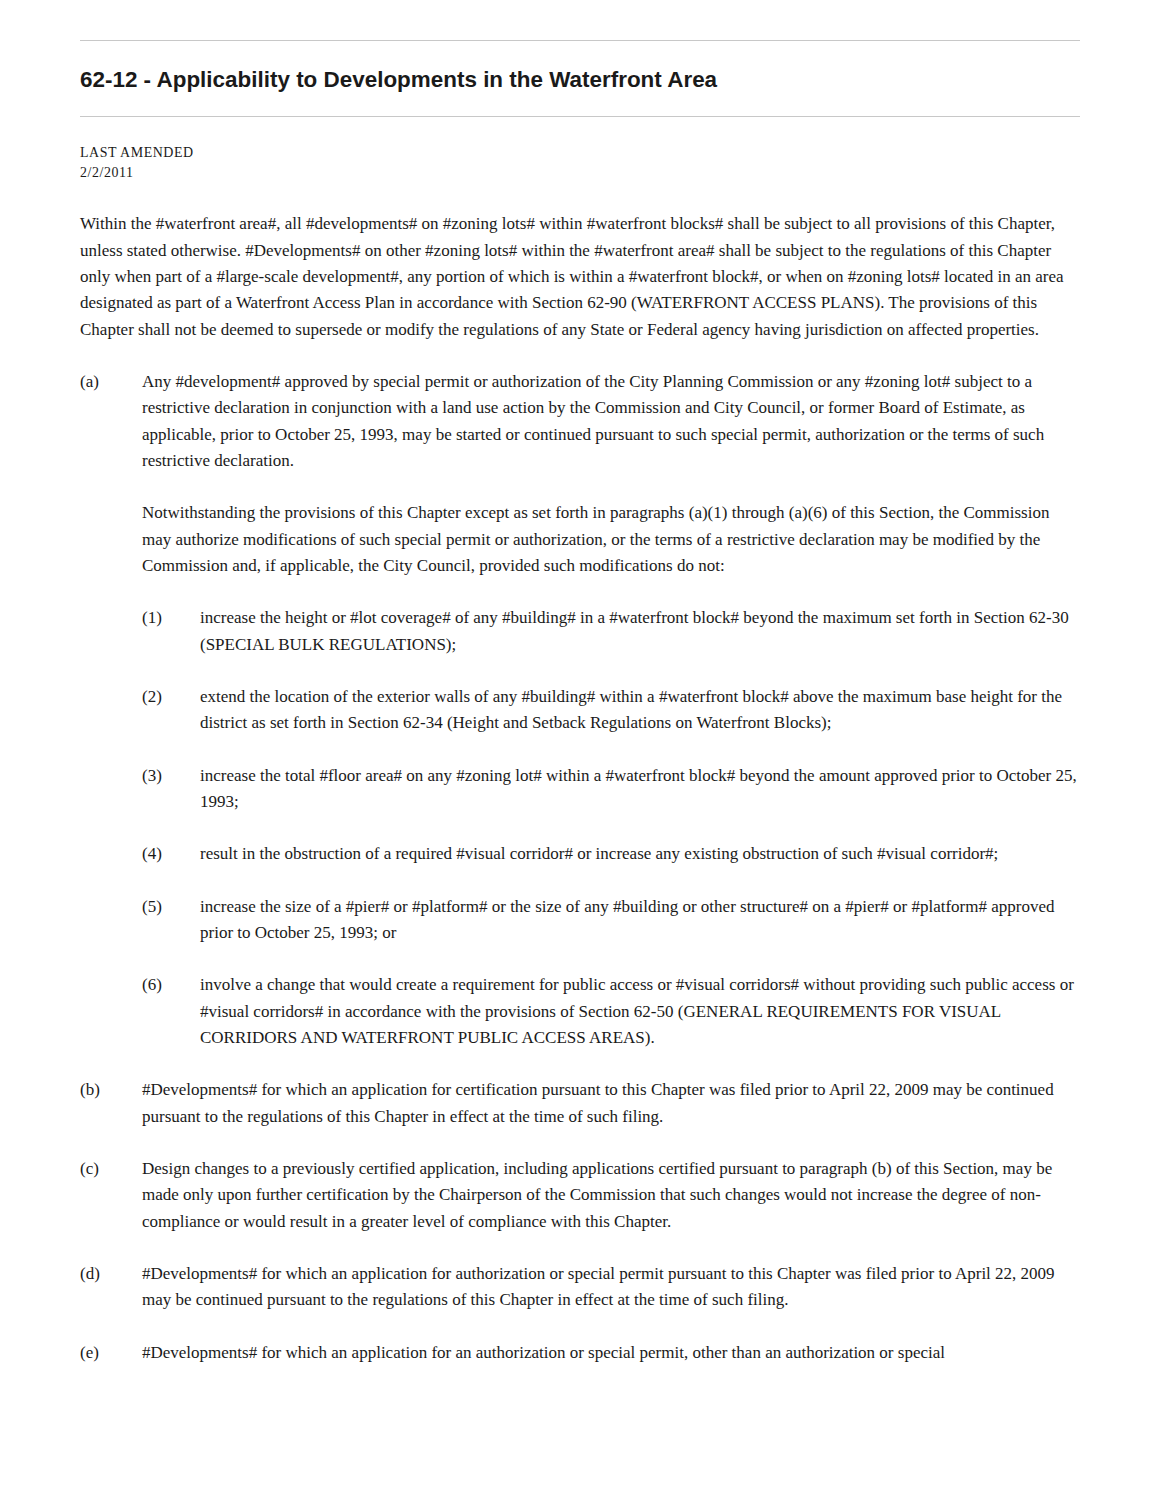62-12 - Applicability to Developments in the Waterfront Area
LAST AMENDED2/2/2011
Within the #waterfront area#, all #developments# on #zoning lots# within #waterfront blocks# shall be subject to all provisions of this Chapter, unless stated otherwise. #Developments# on other #zoning lots# within the #waterfront area# shall be subject to the regulations of this Chapter only when part of a #large-scale development#, any portion of which is within a #waterfront block#, or when on #zoning lots# located in an area designated as part of a Waterfront Access Plan in accordance with Section 62-90 (WATERFRONT ACCESS PLANS). The provisions of this Chapter shall not be deemed to supersede or modify the regulations of any State or Federal agency having jurisdiction on affected properties.
(a)
Any #development# approved by special permit or authorization of the City Planning Commission or any #zoning lot# subject to a restrictive declaration in conjunction with a land use action by the Commission and City Council, or former Board of Estimate, as applicable, prior to October 25, 1993, may be started or continued pursuant to such special permit, authorization or the terms of such restrictive declaration.
Notwithstanding the provisions of this Chapter except as set forth in paragraphs (a)(1) through (a)(6) of this Section, the Commission may authorize modifications of such special permit or authorization, or the terms of a restrictive declaration may be modified by the Commission and, if applicable, the City Council, provided such modifications do not:
(1)
increase the height or #lot coverage# of any #building# in a #waterfront block# beyond the maximum set forth in Section 62-30 (SPECIAL BULK REGULATIONS);
(2)
extend the location of the exterior walls of any #building# within a #waterfront block# above the maximum base height for the district as set forth in Section 62-34 (Height and Setback Regulations on Waterfront Blocks);
(3)
increase the total #floor area# on any #zoning lot# within a #waterfront block# beyond the amount approved prior to October 25, 1993;
(4)
result in the obstruction of a required #visual corridor# or increase any existing obstruction of such #visual corridor#;
(5)
increase the size of a #pier# or #platform# or the size of any #building or other structure# on a #pier# or #platform# approved prior to October 25, 1993; or
(6)
involve a change that would create a requirement for public access or #visual corridors# without providing such public access or #visual corridors# in accordance with the provisions of Section 62-50 (GENERAL REQUIREMENTS FOR VISUAL CORRIDORS AND WATERFRONT PUBLIC ACCESS AREAS).
(b)
#Developments# for which an application for certification pursuant to this Chapter was filed prior to April 22, 2009 may be continued pursuant to the regulations of this Chapter in effect at the time of such filing.
(c)
Design changes to a previously certified application, including applications certified pursuant to paragraph (b) of this Section, may be made only upon further certification by the Chairperson of the Commission that such changes would not increase the degree of non-compliance or would result in a greater level of compliance with this Chapter.
(d)
#Developments# for which an application for authorization or special permit pursuant to this Chapter was filed prior to April 22, 2009 may be continued pursuant to the regulations of this Chapter in effect at the time of such filing.
(e)
#Developments# for which an application for an authorization or special permit, other than an authorization or special